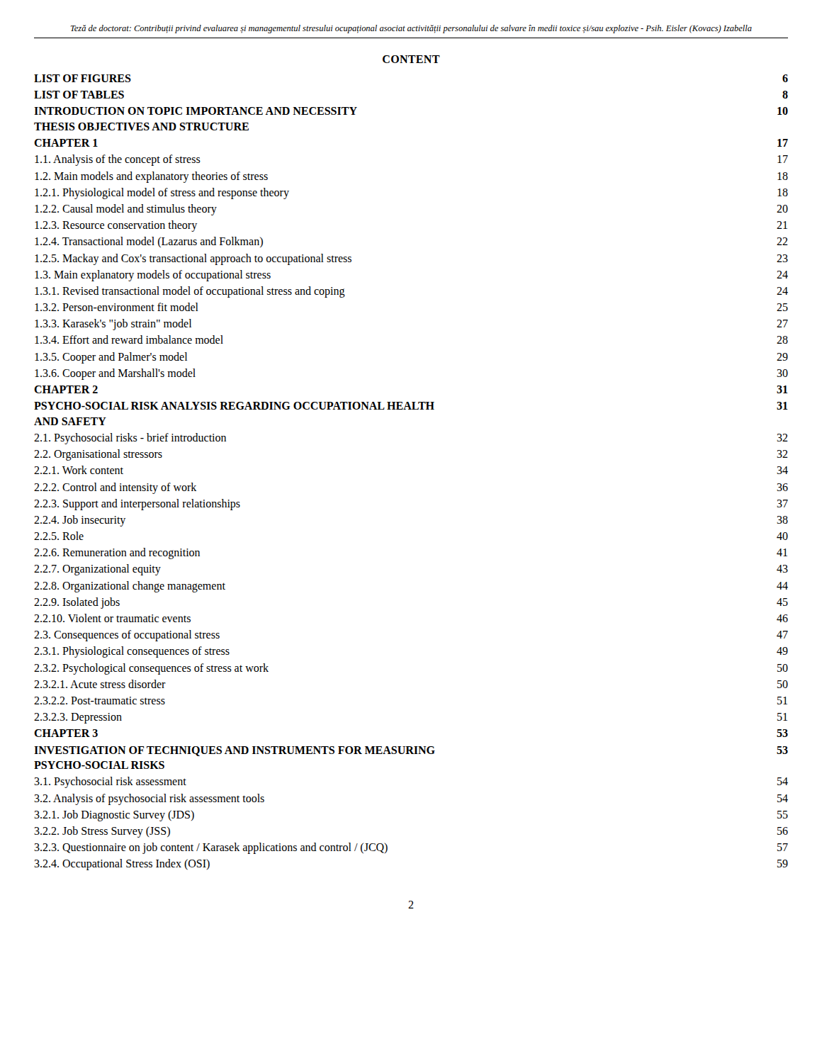Teză de doctorat: Contribuții privind evaluarea și managementul stresului ocupațional asociat activității personalului de salvare în medii toxice și/sau explozive - Psih. Eisler (Kovacs) Izabella
CONTENT
| LIST OF FIGURES | 6 |
| LIST OF TABLES | 8 |
| INTRODUCTION ON TOPIC IMPORTANCE AND NECESSITY THESIS OBJECTIVES AND STRUCTURE | 10 |
| CHAPTER 1 | 17 |
| 1.1. Analysis of the concept of stress | 17 |
| 1.2. Main models and explanatory theories of stress | 18 |
| 1.2.1. Physiological model of stress and response theory | 18 |
| 1.2.2. Causal model and stimulus theory | 20 |
| 1.2.3. Resource conservation theory | 21 |
| 1.2.4. Transactional model (Lazarus and Folkman) | 22 |
| 1.2.5. Mackay and Cox's transactional approach to occupational stress | 23 |
| 1.3. Main explanatory models of occupational stress | 24 |
| 1.3.1. Revised transactional model of occupational stress and coping | 24 |
| 1.3.2. Person-environment fit model | 25 |
| 1.3.3. Karasek's "job strain" model | 27 |
| 1.3.4. Effort and reward imbalance model | 28 |
| 1.3.5. Cooper and Palmer's model | 29 |
| 1.3.6. Cooper and Marshall's model | 30 |
| CHAPTER 2 | 31 |
| PSYCHO-SOCIAL RISK ANALYSIS REGARDING OCCUPATIONAL HEALTH AND SAFETY | 31 |
| 2.1. Psychosocial risks - brief introduction | 32 |
| 2.2. Organisational stressors | 32 |
| 2.2.1. Work content | 34 |
| 2.2.2. Control and intensity of work | 36 |
| 2.2.3. Support and interpersonal relationships | 37 |
| 2.2.4. Job insecurity | 38 |
| 2.2.5. Role | 40 |
| 2.2.6. Remuneration and recognition | 41 |
| 2.2.7. Organizational equity | 43 |
| 2.2.8. Organizational change management | 44 |
| 2.2.9. Isolated jobs | 45 |
| 2.2.10. Violent or traumatic events | 46 |
| 2.3. Consequences of occupational stress | 47 |
| 2.3.1. Physiological consequences of stress | 49 |
| 2.3.2. Psychological consequences of stress at work | 50 |
| 2.3.2.1. Acute stress disorder | 50 |
| 2.3.2.2. Post-traumatic stress | 51 |
| 2.3.2.3. Depression | 51 |
| CHAPTER 3 | 53 |
| INVESTIGATION OF TECHNIQUES AND INSTRUMENTS FOR MEASURING PSYCHO-SOCIAL RISKS | 53 |
| 3.1. Psychosocial risk assessment | 54 |
| 3.2. Analysis of psychosocial risk assessment tools | 54 |
| 3.2.1. Job Diagnostic Survey (JDS) | 55 |
| 3.2.2. Job Stress Survey (JSS) | 56 |
| 3.2.3. Questionnaire on job content / Karasek applications and control / (JCQ) | 57 |
| 3.2.4. Occupational Stress Index (OSI) | 59 |
2